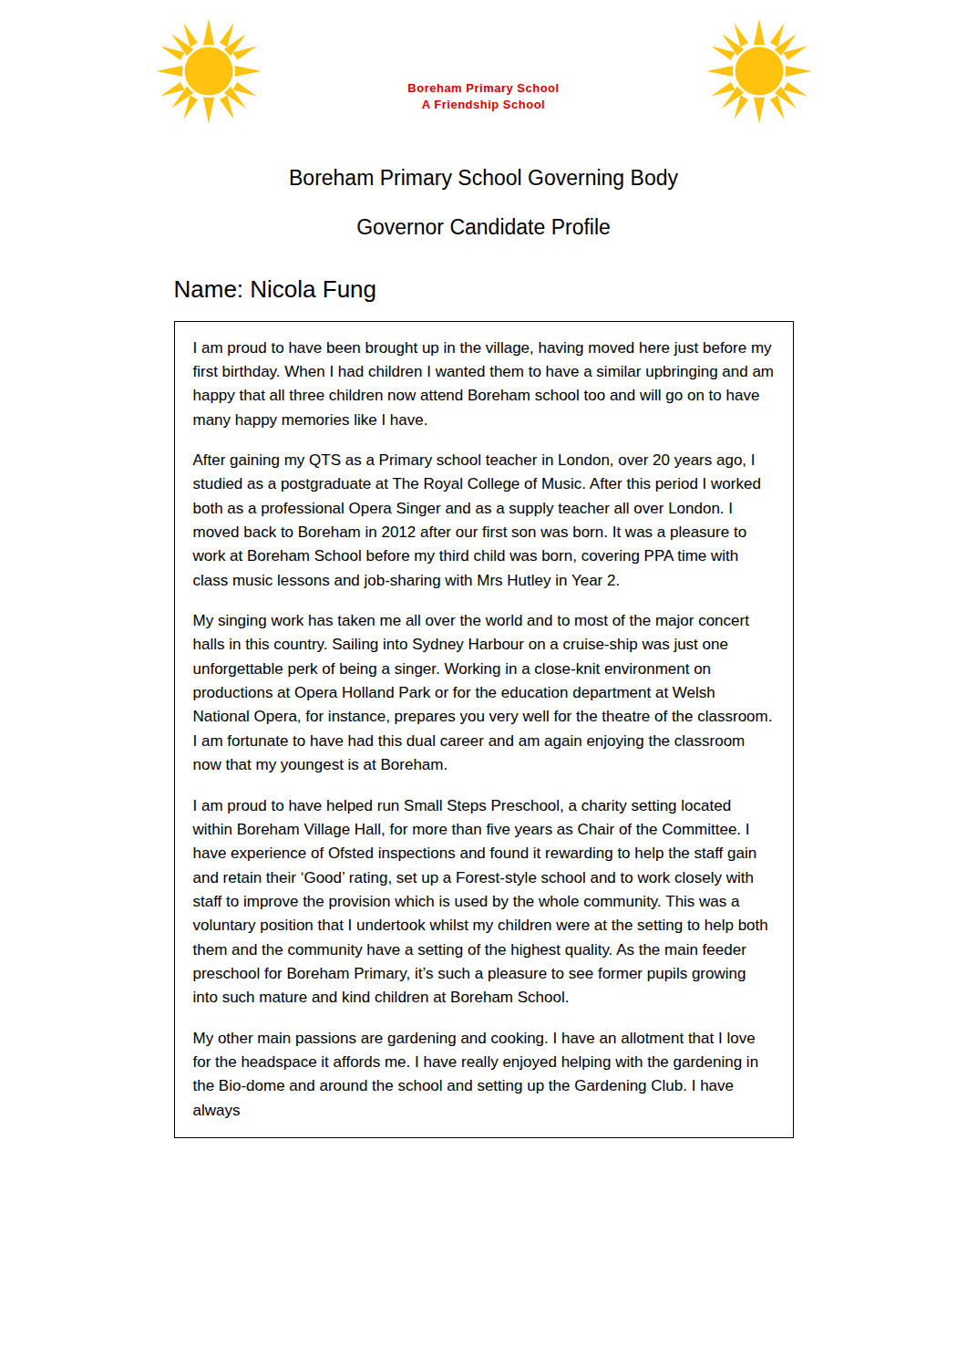Boreham Primary School
A Friendship School
Boreham Primary School Governing Body
Governor Candidate Profile
Name: Nicola Fung
I am proud to have been brought up in the village, having moved here just before my first birthday. When I had children I wanted them to have a similar upbringing and am happy that all three children now attend Boreham school too and will go on to have many happy memories like I have.
After gaining my QTS as a Primary school teacher in London, over 20 years ago, I studied as a postgraduate at The Royal College of Music. After this period I worked both as a professional Opera Singer and as a supply teacher all over London. I moved back to Boreham in 2012 after our first son was born. It was a pleasure to work at Boreham School before my third child was born, covering PPA time with class music lessons and job-sharing with Mrs Hutley in Year 2.
My singing work has taken me all over the world and to most of the major concert halls in this country. Sailing into Sydney Harbour on a cruise-ship was just one unforgettable perk of being a singer. Working in a close-knit environment on productions at Opera Holland Park or for the education department at Welsh National Opera, for instance, prepares you very well for the theatre of the classroom. I am fortunate to have had this dual career and am again enjoying the classroom now that my youngest is at Boreham.
I am proud to have helped run Small Steps Preschool, a charity setting located within Boreham Village Hall, for more than five years as Chair of the Committee. I have experience of Ofsted inspections and found it rewarding to help the staff gain and retain their ‘Good’ rating, set up a Forest-style school and to work closely with staff to improve the provision which is used by the whole community. This was a voluntary position that I undertook whilst my children were at the setting to help both them and the community have a setting of the highest quality. As the main feeder preschool for Boreham Primary, it’s such a pleasure to see former pupils growing into such mature and kind children at Boreham School.
My other main passions are gardening and cooking. I have an allotment that I love for the headspace it affords me. I have really enjoyed helping with the gardening in the Bio-dome and around the school and setting up the Gardening Club. I have always